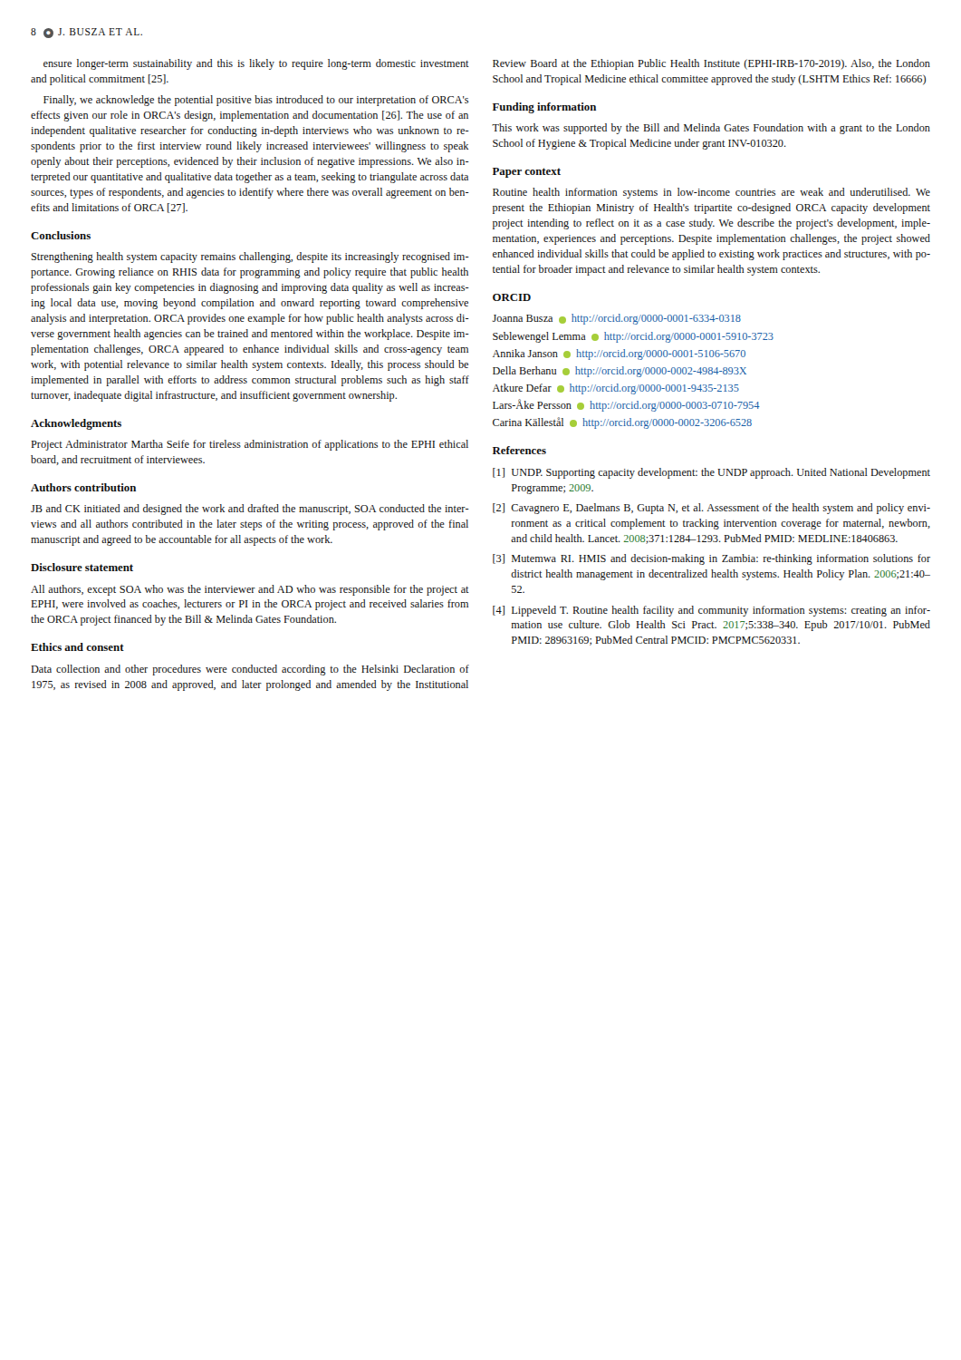8●J. BUSZA ET AL.
ensure longer-term sustainability and this is likely to require long-term domestic investment and political commitment [25].
Finally, we acknowledge the potential positive bias introduced to our interpretation of ORCA's effects given our role in ORCA's design, implementation and documentation [26]. The use of an independent qualitative researcher for conducting in-depth interviews who was unknown to respondents prior to the first interview round likely increased interviewees' willingness to speak openly about their perceptions, evidenced by their inclusion of negative impressions. We also interpreted our quantitative and qualitative data together as a team, seeking to triangulate across data sources, types of respondents, and agencies to identify where there was overall agreement on benefits and limitations of ORCA [27].
Conclusions
Strengthening health system capacity remains challenging, despite its increasingly recognised importance. Growing reliance on RHIS data for programming and policy require that public health professionals gain key competencies in diagnosing and improving data quality as well as increasing local data use, moving beyond compilation and onward reporting toward comprehensive analysis and interpretation. ORCA provides one example for how public health analysts across diverse government health agencies can be trained and mentored within the workplace. Despite implementation challenges, ORCA appeared to enhance individual skills and cross-agency team work, with potential relevance to similar health system contexts. Ideally, this process should be implemented in parallel with efforts to address common structural problems such as high staff turnover, inadequate digital infrastructure, and insufficient government ownership.
Acknowledgments
Project Administrator Martha Seife for tireless administration of applications to the EPHI ethical board, and recruitment of interviewees.
Authors contribution
JB and CK initiated and designed the work and drafted the manuscript, SOA conducted the interviews and all authors contributed in the later steps of the writing process, approved of the final manuscript and agreed to be accountable for all aspects of the work.
Disclosure statement
All authors, except SOA who was the interviewer and AD who was responsible for the project at EPHI, were involved as coaches, lecturers or PI in the ORCA project and received salaries from the ORCA project financed by the Bill & Melinda Gates Foundation.
Ethics and consent
Data collection and other procedures were conducted according to the Helsinki Declaration of 1975, as revised in 2008 and approved, and later prolonged and amended by the Institutional Review Board at the Ethiopian Public Health Institute (EPHI-IRB-170-2019). Also, the London School and Tropical Medicine ethical committee approved the study (LSHTM Ethics Ref: 16666)
Funding information
This work was supported by the Bill and Melinda Gates Foundation with a grant to the London School of Hygiene & Tropical Medicine under grant INV-010320.
Paper context
Routine health information systems in low-income countries are weak and underutilised. We present the Ethiopian Ministry of Health's tripartite co-designed ORCA capacity development project intending to reflect on it as a case study. We describe the project's development, implementation, experiences and perceptions. Despite implementation challenges, the project showed enhanced individual skills that could be applied to existing work practices and structures, with potential for broader impact and relevance to similar health system contexts.
ORCID
Joanna Busza http://orcid.org/0000-0001-6334-0318
Seblewengel Lemma http://orcid.org/0000-0001-5910-3723
Annika Janson http://orcid.org/0000-0001-5106-5670
Della Berhanu http://orcid.org/0000-0002-4984-893X
Atkure Defar http://orcid.org/0000-0001-9435-2135
Lars-Åke Persson http://orcid.org/0000-0003-0710-7954
Carina Källestål http://orcid.org/0000-0002-3206-6528
References
[1] UNDP. Supporting capacity development: the UNDP approach. United National Development Programme; 2009.
[2] Cavagnero E, Daelmans B, Gupta N, et al. Assessment of the health system and policy environment as a critical complement to tracking intervention coverage for maternal, newborn, and child health. Lancet. 2008;371:1284–1293. PubMed PMID: MEDLINE:18406863.
[3] Mutemwa RI. HMIS and decision-making in Zambia: re-thinking information solutions for district health management in decentralized health systems. Health Policy Plan. 2006;21:40–52.
[4] Lippeveld T. Routine health facility and community information systems: creating an information use culture. Glob Health Sci Pract. 2017;5:338–340. Epub 2017/10/01. PubMed PMID: 28963169; PubMed Central PMCID: PMCPMC5620331.